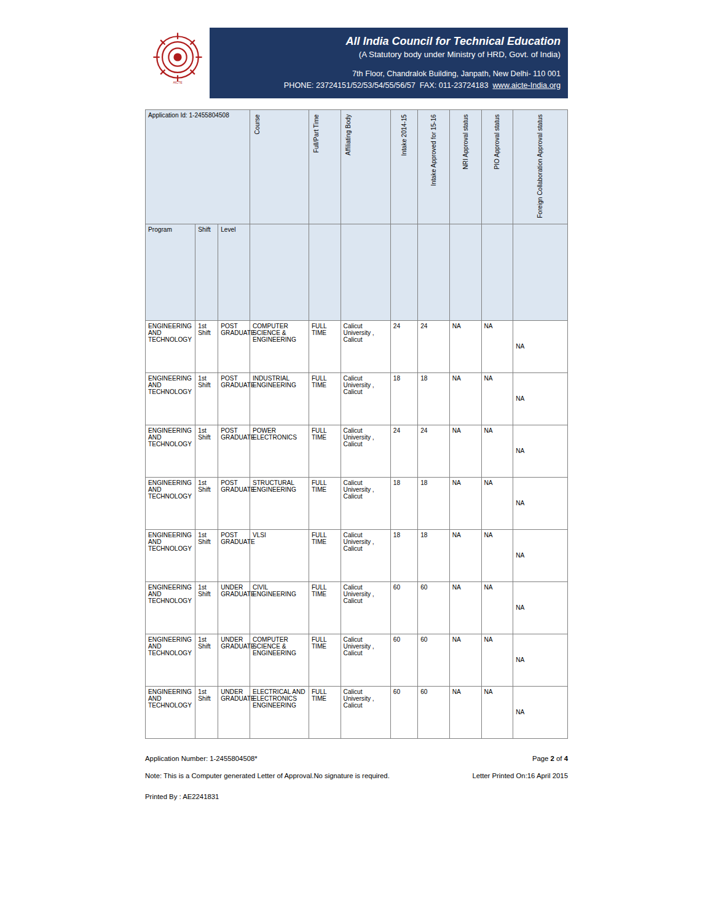AICTE
All India Council for Technical Education
(A Statutory body under Ministry of HRD, Govt. of India)
7th Floor, Chandralok Building, Janpath, New Delhi- 110 001
PHONE: 23724151/52/53/54/55/56/57 FAX: 011-23724183 www.aicte-India.org
| Application Id: 1-2455804508 | Course | Full/Part Time | Affiliating Body | Intake 2014-15 | Intake Approved for 15-16 | NRI Approval status | PIO Approval status | Foreign Collaboration Approval status |
| --- | --- | --- | --- | --- | --- | --- | --- | --- |
| Program | Shift | Level | | | | | | | | |
| ENGINEERING AND TECHNOLOGY | 1st Shift | POST GRADUATE | COMPUTER SCIENCE & ENGINEERING | FULL TIME | Calicut University , Calicut | 24 | 24 | NA | NA | NA |
| ENGINEERING AND TECHNOLOGY | 1st Shift | POST GRADUATE | INDUSTRIAL ENGINEERING | FULL TIME | Calicut University , Calicut | 18 | 18 | NA | NA | NA |
| ENGINEERING AND TECHNOLOGY | 1st Shift | POST GRADUATE | POWER ELECTRONICS | FULL TIME | Calicut University , Calicut | 24 | 24 | NA | NA | NA |
| ENGINEERING AND TECHNOLOGY | 1st Shift | POST GRADUATE | STRUCTURAL ENGINEERING | FULL TIME | Calicut University , Calicut | 18 | 18 | NA | NA | NA |
| ENGINEERING AND TECHNOLOGY | 1st Shift | POST GRADUATE | VLSI | FULL TIME | Calicut University , Calicut | 18 | 18 | NA | NA | NA |
| ENGINEERING AND TECHNOLOGY | 1st Shift | UNDER GRADUATE | CIVIL ENGINEERING | FULL TIME | Calicut University , Calicut | 60 | 60 | NA | NA | NA |
| ENGINEERING AND TECHNOLOGY | 1st Shift | UNDER GRADUATE | COMPUTER SCIENCE & ENGINEERING | FULL TIME | Calicut University , Calicut | 60 | 60 | NA | NA | NA |
| ENGINEERING AND TECHNOLOGY | 1st Shift | UNDER GRADUATE | ELECTRICAL AND ELECTRONICS ENGINEERING | FULL TIME | Calicut University , Calicut | 60 | 60 | NA | NA | NA |
Application Number: 1-2455804508*
Page 2 of 4
Note: This is a Computer generated Letter of Approval.No signature is required.
Letter Printed On:16 April 2015
Printed By : AE2241831